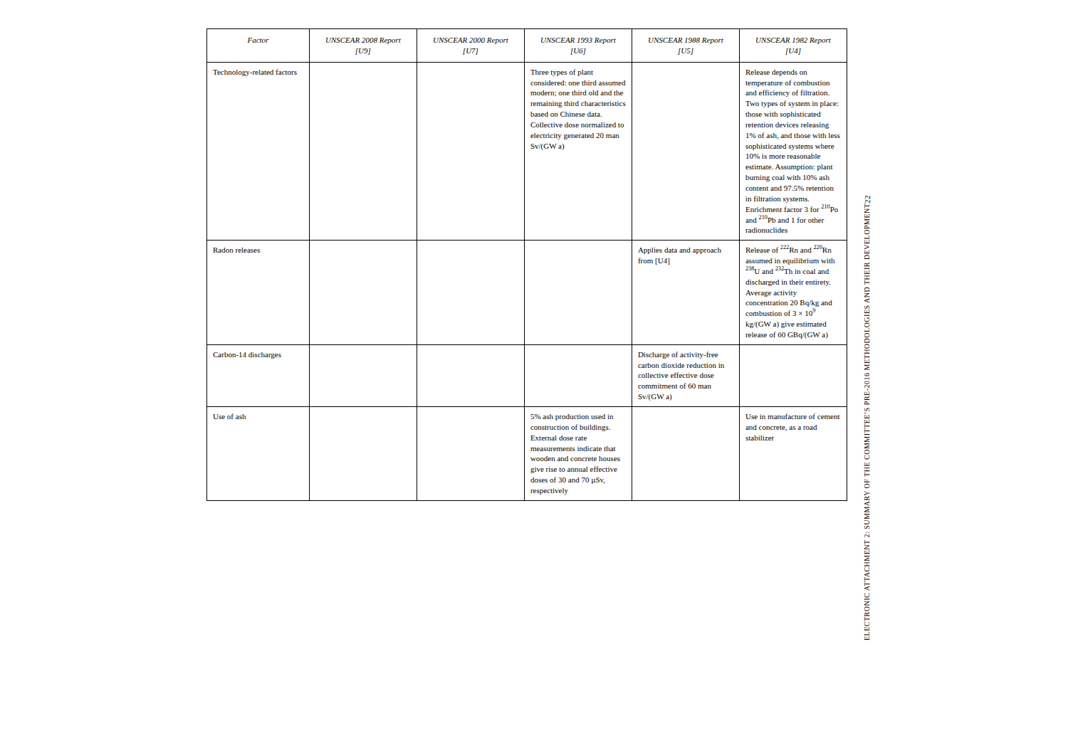| Factor | UNSCEAR 2008 Report [U9] | UNSCEAR 2000 Report [U7] | UNSCEAR 1993 Report [U6] | UNSCEAR 1988 Report [U5] | UNSCEAR 1982 Report [U4] |
| --- | --- | --- | --- | --- | --- |
| Technology-related factors | | | Three types of plant considered: one third assumed modern; one third old and the remaining third characteristics based on Chinese data. Collective dose normalized to electricity generated 20 man Sv/(GW a) | | Release depends on temperature of combustion and efficiency of filtration. Two types of system in place: those with sophisticated retention devices releasing 1% of ash, and those with less sophisticated systems where 10% is more reasonable estimate. Assumption: plant burning coal with 10% ash content and 97.5% retention in filtration systems. Enrichment factor 3 for 210 Po and 210 Pb and 1 for other radionuclides |
| Radon releases | | | | Applies data and approach from [U4] | Release of 222 Rn and 220 Rn assumed in equilibrium with 238 U and 232 Th in coal and discharged in their entirety. Average activity concentration 20 Bq/kg and combustion of 3 × 10 9 kg/(GW a) give estimated release of 60 GBq/(GW a) |
| Carbon-14 discharges | | | | Discharge of activity-free carbon dioxide reduction in collective effective dose commitment of 60 man Sv/(GW a) | |
| Use of ash | | | 5% ash production used in construction of buildings. External dose rate measurements indicate that wooden and concrete houses give rise to annual effective doses of 30 and 70 µSv, respectively | | Use in manufacture of cement and concrete, as a road stabilizer |
ELECTRONIC ATTACHMENT 2: SUMMARY OF THE COMMITTEE’S PRE-2016 METHODOLOGIES AND THEIR DEVELOPMENT 22